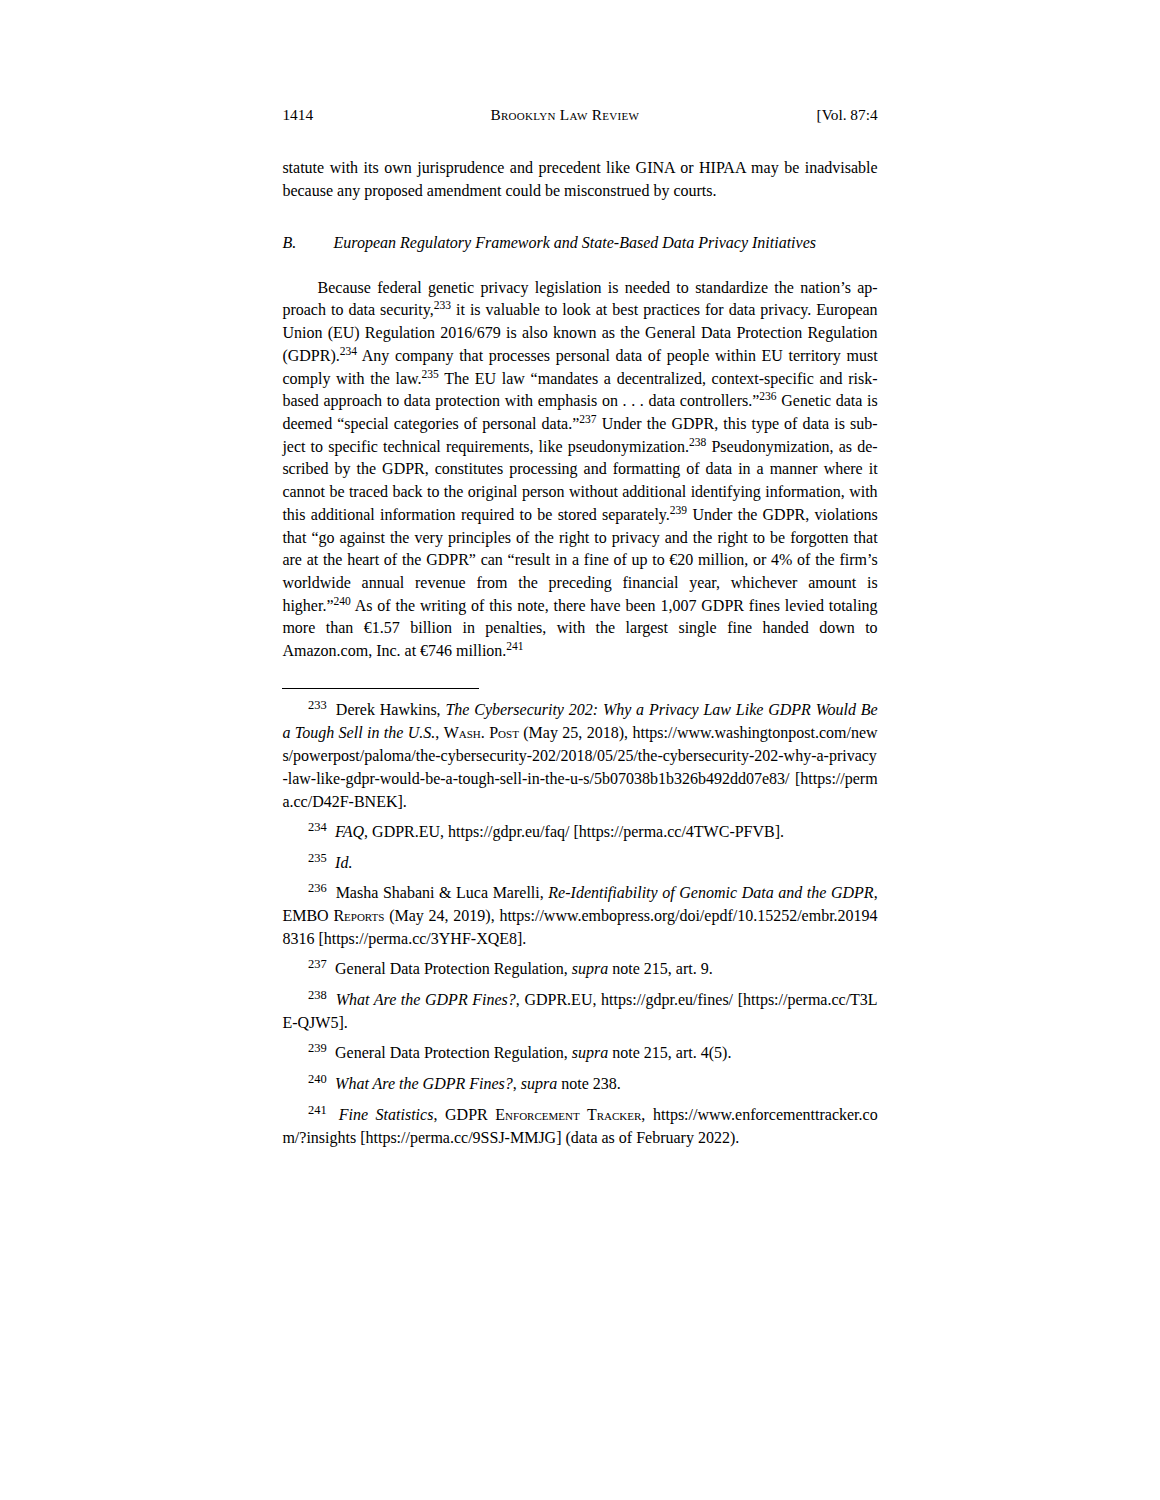1414 Brooklyn Law Review [Vol. 87:4
statute with its own jurisprudence and precedent like GINA or HIPAA may be inadvisable because any proposed amendment could be misconstrued by courts.
B. European Regulatory Framework and State-Based Data Privacy Initiatives
Because federal genetic privacy legislation is needed to standardize the nation’s approach to data security,233 it is valuable to look at best practices for data privacy. European Union (EU) Regulation 2016/679 is also known as the General Data Protection Regulation (GDPR).234 Any company that processes personal data of people within EU territory must comply with the law.235 The EU law “mandates a decentralized, context-specific and risk-based approach to data protection with emphasis on . . . data controllers.”236 Genetic data is deemed “special categories of personal data.”237 Under the GDPR, this type of data is subject to specific technical requirements, like pseudonymization.238 Pseudonymization, as described by the GDPR, constitutes processing and formatting of data in a manner where it cannot be traced back to the original person without additional identifying information, with this additional information required to be stored separately.239 Under the GDPR, violations that “go against the very principles of the right to privacy and the right to be forgotten that are at the heart of the GDPR” can “result in a fine of up to €20 million, or 4% of the firm’s worldwide annual revenue from the preceding financial year, whichever amount is higher.”240 As of the writing of this note, there have been 1,007 GDPR fines levied totaling more than €1.57 billion in penalties, with the largest single fine handed down to Amazon.com, Inc. at €746 million.241
233 Derek Hawkins, The Cybersecurity 202: Why a Privacy Law Like GDPR Would Be a Tough Sell in the U.S., Wash. Post (May 25, 2018), https://www.washingtonpost.com/news/powerpost/paloma/the-cybersecurity-202/2018/05/25/the-cybersecurity-202-why-a-privacy-law-like-gdpr-would-be-a-tough-sell-in-the-u-s/5b07038b1b326b492dd07e83/ [https://perma.cc/D42F-BNEK].
234 FAQ, GDPR.EU, https://gdpr.eu/faq/ [https://perma.cc/4TWC-PFVB].
235 Id.
236 Masha Shabani & Luca Marelli, Re-Identifiability of Genomic Data and the GDPR, EMBO Reports (May 24, 2019), https://www.embopress.org/doi/epdf/10.15252/embr.201948316 [https://perma.cc/3YHF-XQE8].
237 General Data Protection Regulation, supra note 215, art. 9.
238 What Are the GDPR Fines?, GDPR.EU, https://gdpr.eu/fines/ [https://perma.cc/T3LE-QJW5].
239 General Data Protection Regulation, supra note 215, art. 4(5).
240 What Are the GDPR Fines?, supra note 238.
241 Fine Statistics, GDPR Enforcement Tracker, https://www.enforcementtracker.com/?insights [https://perma.cc/9SSJ-MMJG] (data as of February 2022).